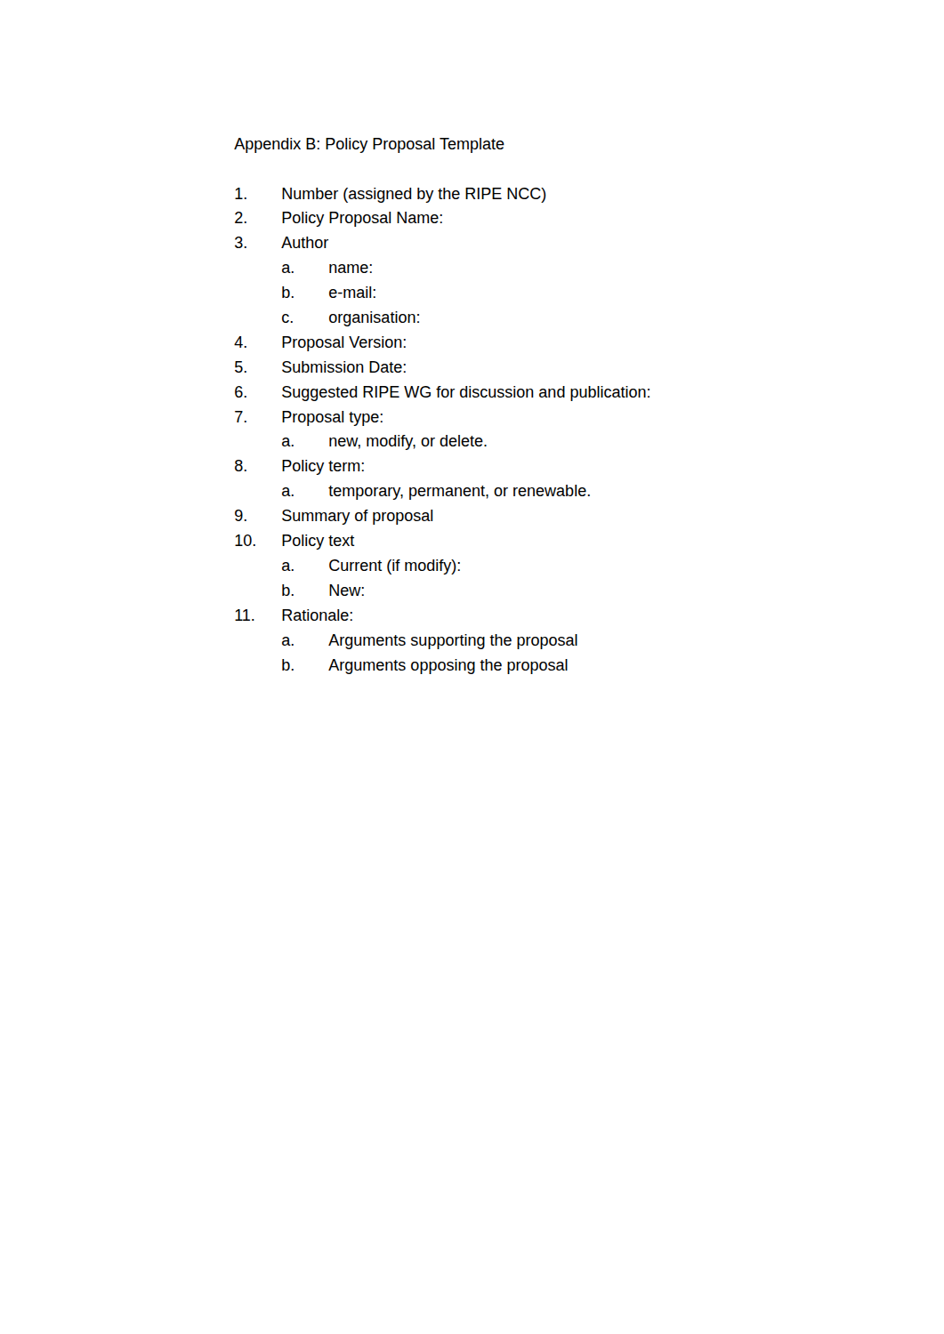Appendix B: Policy Proposal Template
1. Number (assigned by the RIPE NCC)
2. Policy Proposal Name:
3. Author
a. name:
b. e-mail:
c. organisation:
4. Proposal Version:
5. Submission Date:
6. Suggested RIPE WG for discussion and publication:
7. Proposal type:
a. new, modify, or delete.
8. Policy term:
a. temporary, permanent, or renewable.
9. Summary of proposal
10. Policy text
a. Current (if modify):
b. New:
11. Rationale:
a. Arguments supporting the proposal
b. Arguments opposing the proposal